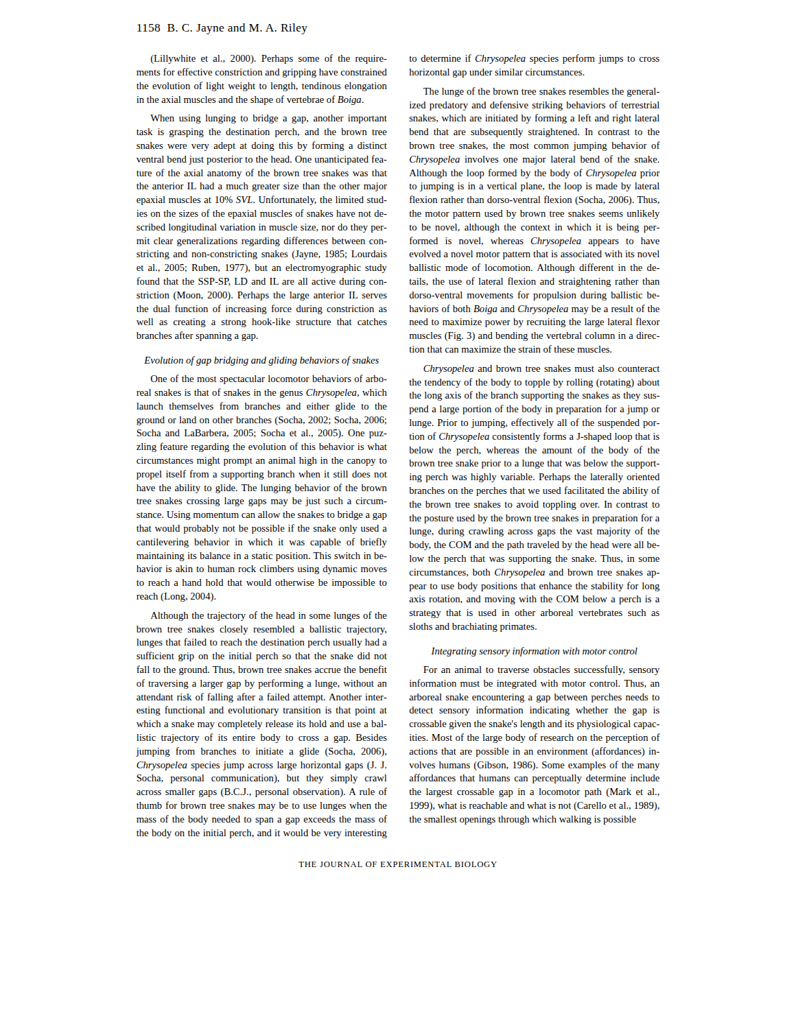1158 B. C. Jayne and M. A. Riley
(Lillywhite et al., 2000). Perhaps some of the requirements for effective constriction and gripping have constrained the evolution of light weight to length, tendinous elongation in the axial muscles and the shape of vertebrae of Boiga.
When using lunging to bridge a gap, another important task is grasping the destination perch, and the brown tree snakes were very adept at doing this by forming a distinct ventral bend just posterior to the head. One unanticipated feature of the axial anatomy of the brown tree snakes was that the anterior IL had a much greater size than the other major epaxial muscles at 10% SVL. Unfortunately, the limited studies on the sizes of the epaxial muscles of snakes have not described longitudinal variation in muscle size, nor do they permit clear generalizations regarding differences between constricting and non-constricting snakes (Jayne, 1985; Lourdais et al., 2005; Ruben, 1977), but an electromyographic study found that the SSP-SP, LD and IL are all active during constriction (Moon, 2000). Perhaps the large anterior IL serves the dual function of increasing force during constriction as well as creating a strong hook-like structure that catches branches after spanning a gap.
Evolution of gap bridging and gliding behaviors of snakes
One of the most spectacular locomotor behaviors of arboreal snakes is that of snakes in the genus Chrysopelea, which launch themselves from branches and either glide to the ground or land on other branches (Socha, 2002; Socha, 2006; Socha and LaBarbera, 2005; Socha et al., 2005). One puzzling feature regarding the evolution of this behavior is what circumstances might prompt an animal high in the canopy to propel itself from a supporting branch when it still does not have the ability to glide. The lunging behavior of the brown tree snakes crossing large gaps may be just such a circumstance. Using momentum can allow the snakes to bridge a gap that would probably not be possible if the snake only used a cantilevering behavior in which it was capable of briefly maintaining its balance in a static position. This switch in behavior is akin to human rock climbers using dynamic moves to reach a hand hold that would otherwise be impossible to reach (Long, 2004).
Although the trajectory of the head in some lunges of the brown tree snakes closely resembled a ballistic trajectory, lunges that failed to reach the destination perch usually had a sufficient grip on the initial perch so that the snake did not fall to the ground. Thus, brown tree snakes accrue the benefit of traversing a larger gap by performing a lunge, without an attendant risk of falling after a failed attempt. Another interesting functional and evolutionary transition is that point at which a snake may completely release its hold and use a ballistic trajectory of its entire body to cross a gap. Besides jumping from branches to initiate a glide (Socha, 2006), Chrysopelea species jump across large horizontal gaps (J. J. Socha, personal communication), but they simply crawl across smaller gaps (B.C.J., personal observation). A rule of thumb for brown tree snakes may be to use lunges when the mass of the body needed to span a gap exceeds the mass of the body on the initial perch, and it would be very interesting to determine if Chrysopelea species perform jumps to cross horizontal gap under similar circumstances.
The lunge of the brown tree snakes resembles the generalized predatory and defensive striking behaviors of terrestrial snakes, which are initiated by forming a left and right lateral bend that are subsequently straightened. In contrast to the brown tree snakes, the most common jumping behavior of Chrysopelea involves one major lateral bend of the snake. Although the loop formed by the body of Chrysopelea prior to jumping is in a vertical plane, the loop is made by lateral flexion rather than dorso-ventral flexion (Socha, 2006). Thus, the motor pattern used by brown tree snakes seems unlikely to be novel, although the context in which it is being performed is novel, whereas Chrysopelea appears to have evolved a novel motor pattern that is associated with its novel ballistic mode of locomotion. Although different in the details, the use of lateral flexion and straightening rather than dorso-ventral movements for propulsion during ballistic behaviors of both Boiga and Chrysopelea may be a result of the need to maximize power by recruiting the large lateral flexor muscles (Fig. 3) and bending the vertebral column in a direction that can maximize the strain of these muscles.
Chrysopelea and brown tree snakes must also counteract the tendency of the body to topple by rolling (rotating) about the long axis of the branch supporting the snakes as they suspend a large portion of the body in preparation for a jump or lunge. Prior to jumping, effectively all of the suspended portion of Chrysopelea consistently forms a J-shaped loop that is below the perch, whereas the amount of the body of the brown tree snake prior to a lunge that was below the supporting perch was highly variable. Perhaps the laterally oriented branches on the perches that we used facilitated the ability of the brown tree snakes to avoid toppling over. In contrast to the posture used by the brown tree snakes in preparation for a lunge, during crawling across gaps the vast majority of the body, the COM and the path traveled by the head were all below the perch that was supporting the snake. Thus, in some circumstances, both Chrysopelea and brown tree snakes appear to use body positions that enhance the stability for long axis rotation, and moving with the COM below a perch is a strategy that is used in other arboreal vertebrates such as sloths and brachiating primates.
Integrating sensory information with motor control
For an animal to traverse obstacles successfully, sensory information must be integrated with motor control. Thus, an arboreal snake encountering a gap between perches needs to detect sensory information indicating whether the gap is crossable given the snake's length and its physiological capacities. Most of the large body of research on the perception of actions that are possible in an environment (affordances) involves humans (Gibson, 1986). Some examples of the many affordances that humans can perceptually determine include the largest crossable gap in a locomotor path (Mark et al., 1999), what is reachable and what is not (Carello et al., 1989), the smallest openings through which walking is possible
THE JOURNAL OF EXPERIMENTAL BIOLOGY